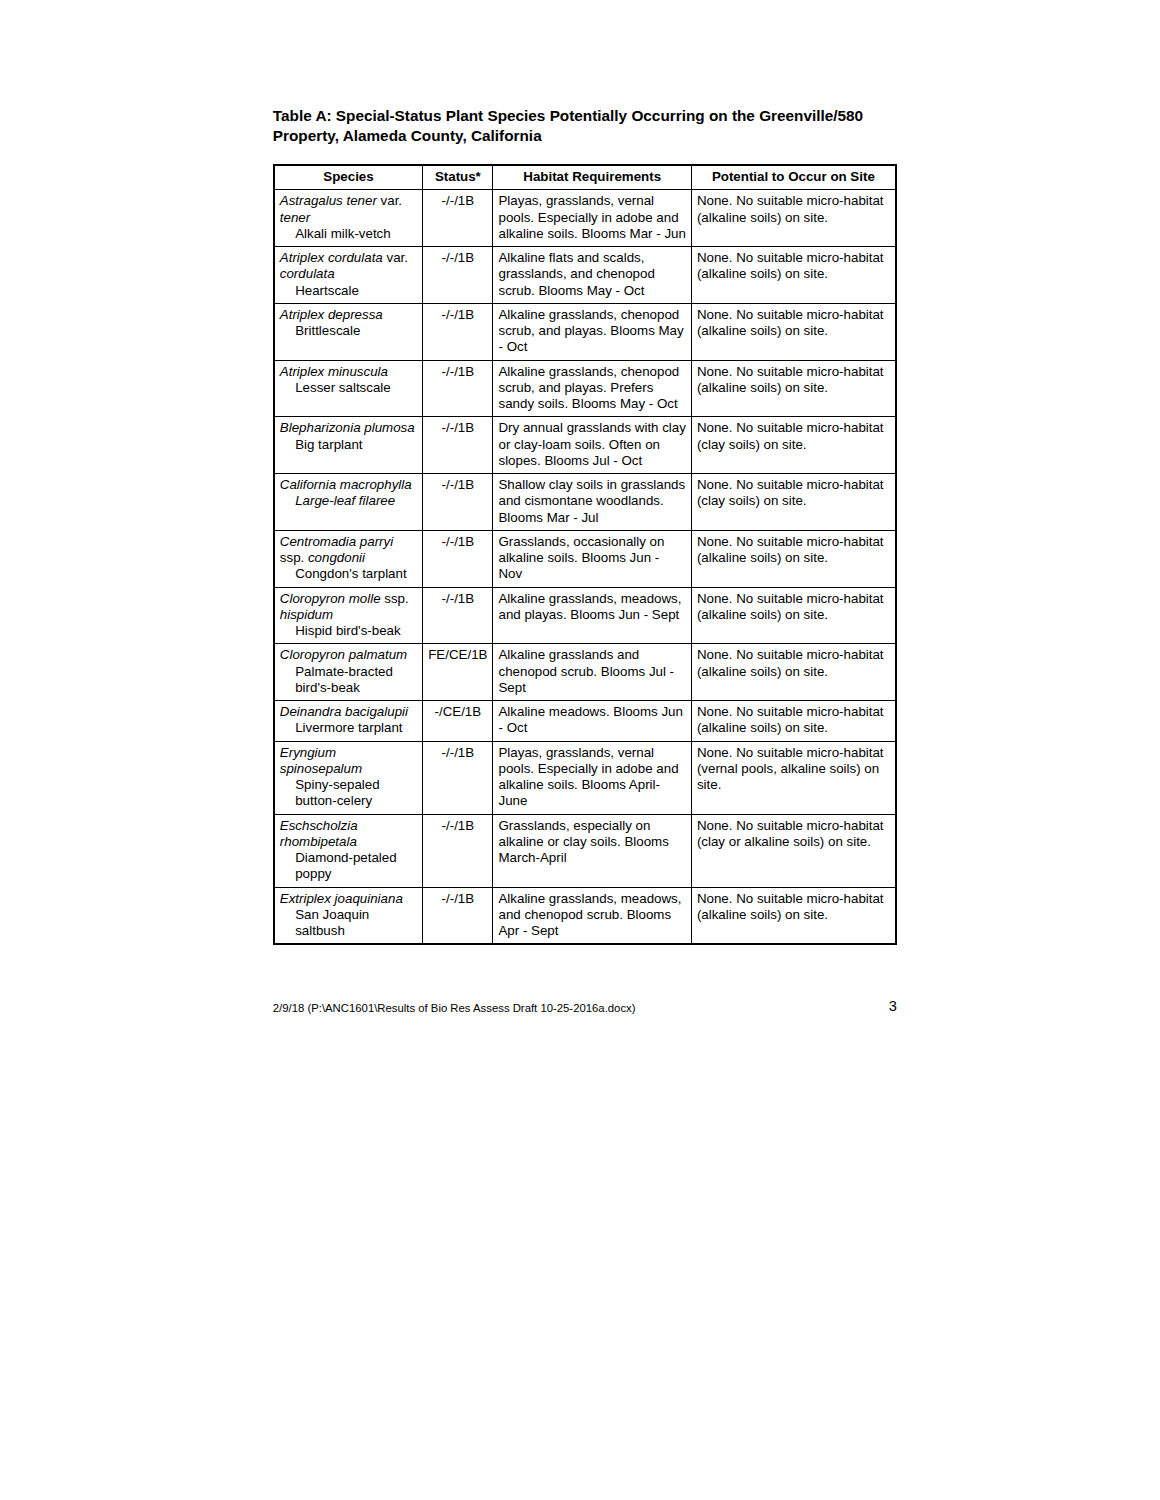Table A: Special-Status Plant Species Potentially Occurring on the Greenville/580 Property, Alameda County, California
| Species | Status* | Habitat Requirements | Potential to Occur on Site |
| --- | --- | --- | --- |
| Astragalus tener var. tener Alkali milk-vetch | -/-/1B | Playas, grasslands, vernal pools. Especially in adobe and alkaline soils. Blooms Mar - Jun | None. No suitable micro-habitat (alkaline soils) on site. |
| Atriplex cordulata var. cordulata Heartscale | -/-/1B | Alkaline flats and scalds, grasslands, and chenopod scrub. Blooms May - Oct | None. No suitable micro-habitat (alkaline soils) on site. |
| Atriplex depressa Brittlescale | -/-/1B | Alkaline grasslands, chenopod scrub, and playas. Blooms May - Oct | None. No suitable micro-habitat (alkaline soils) on site. |
| Atriplex minuscula Lesser saltscale | -/-/1B | Alkaline grasslands, chenopod scrub, and playas. Prefers sandy soils. Blooms May - Oct | None. No suitable micro-habitat (alkaline soils) on site. |
| Blepharizonia plumosa Big tarplant | -/-/1B | Dry annual grasslands with clay or clay-loam soils. Often on slopes. Blooms Jul - Oct | None. No suitable micro-habitat (clay soils) on site. |
| California macrophylla Large-leaf filaree | -/-/1B | Shallow clay soils in grasslands and cismontane woodlands. Blooms Mar - Jul | None. No suitable micro-habitat (clay soils) on site. |
| Centromadia parryi ssp. congdonii Congdon's tarplant | -/-/1B | Grasslands, occasionally on alkaline soils. Blooms Jun - Nov | None. No suitable micro-habitat (alkaline soils) on site. |
| Cloropyron molle ssp. hispidum Hispid bird's-beak | -/-/1B | Alkaline grasslands, meadows, and playas. Blooms Jun - Sept | None. No suitable micro-habitat (alkaline soils) on site. |
| Cloropyron palmatum Palmate-bracted bird's-beak | FE/CE/1B | Alkaline grasslands and chenopod scrub. Blooms Jul - Sept | None. No suitable micro-habitat (alkaline soils) on site. |
| Deinandra bacigalupii Livermore tarplant | -/CE/1B | Alkaline meadows. Blooms Jun - Oct | None. No suitable micro-habitat (alkaline soils) on site. |
| Eryngium spinosepalum Spiny-sepaled button-celery | -/-/1B | Playas, grasslands, vernal pools. Especially in adobe and alkaline soils. Blooms April-June | None. No suitable micro-habitat (vernal pools, alkaline soils) on site. |
| Eschscholzia rhombipetala Diamond-petaled poppy | -/-/1B | Grasslands, especially on alkaline or clay soils. Blooms March-April | None. No suitable micro-habitat (clay or alkaline soils) on site. |
| Extriplex joaquiniana San Joaquin saltbush | -/-/1B | Alkaline grasslands, meadows, and chenopod scrub. Blooms Apr - Sept | None. No suitable micro-habitat (alkaline soils) on site. |
2/9/18 (P:\ANC1601\Results of Bio Res Assess Draft 10-25-2016a.docx)
3